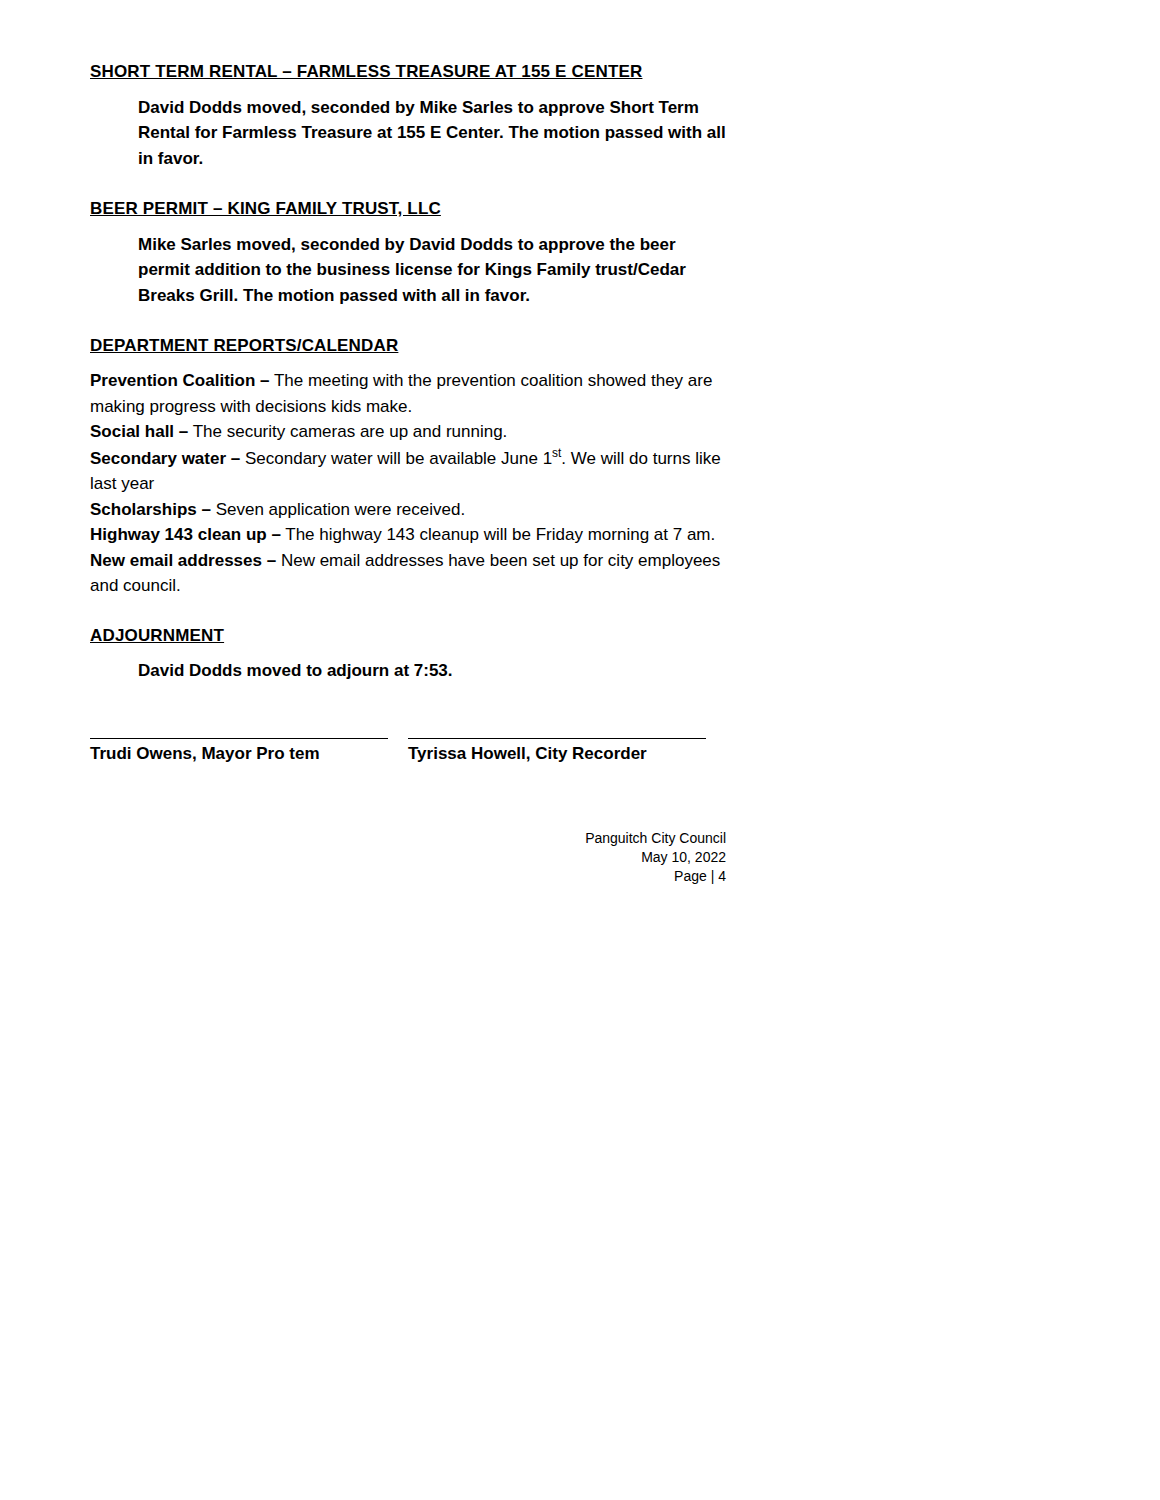SHORT TERM RENTAL – FARMLESS TREASURE AT 155 E CENTER
David Dodds moved, seconded by Mike Sarles to approve Short Term Rental for Farmless Treasure at 155 E Center. The motion passed with all in favor.
BEER PERMIT – KING FAMILY TRUST, LLC
Mike Sarles moved, seconded by David Dodds to approve the beer permit addition to the business license for Kings Family trust/Cedar Breaks Grill. The motion passed with all in favor.
DEPARTMENT REPORTS/CALENDAR
Prevention Coalition – The meeting with the prevention coalition showed they are making progress with decisions kids make.
Social hall – The security cameras are up and running.
Secondary water – Secondary water will be available June 1st. We will do turns like last year
Scholarships – Seven application were received.
Highway 143 clean up – The highway 143 cleanup will be Friday morning at 7 am.
New email addresses – New email addresses have been set up for city employees and council.
ADJOURNMENT
David Dodds moved to adjourn at 7:53.
| Trudi Owens, Mayor Pro tem | Tyrissa Howell, City Recorder |
Panguitch City Council
May 10, 2022
Page | 4